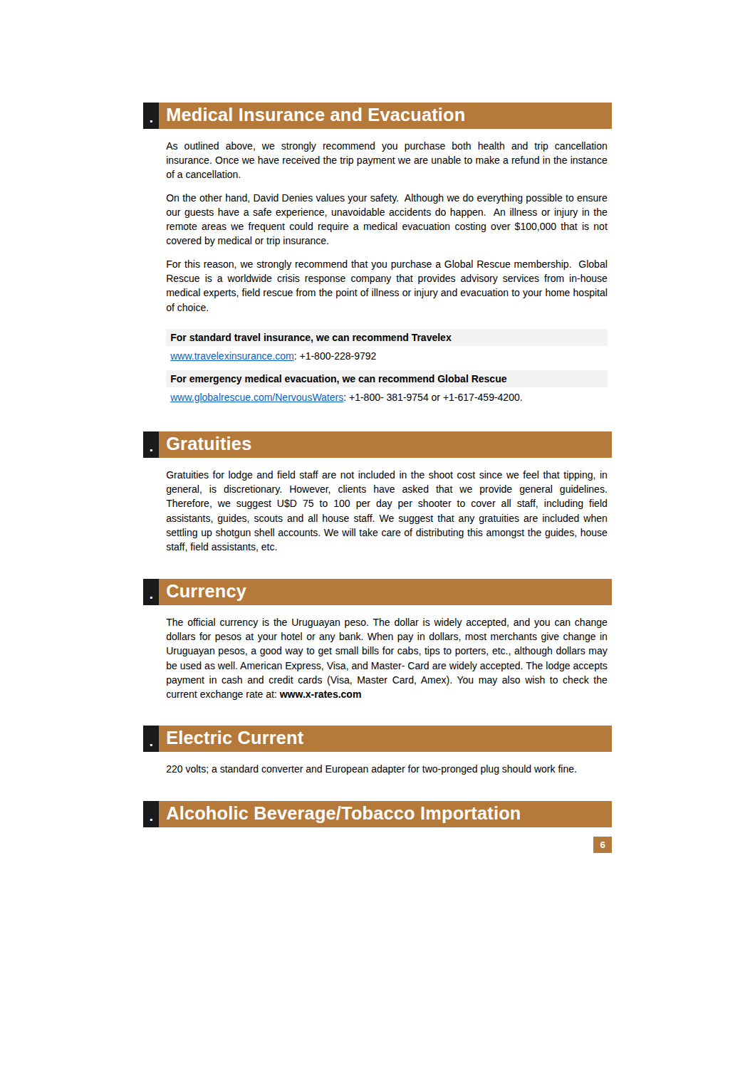.
Medical Insurance and Evacuation
As outlined above, we strongly recommend you purchase both health and trip cancellation insurance. Once we have received the trip payment we are unable to make a refund in the instance of a cancellation.
On the other hand, David Denies values your safety. Although we do everything possible to ensure our guests have a safe experience, unavoidable accidents do happen. An illness or injury in the remote areas we frequent could require a medical evacuation costing over $100,000 that is not covered by medical or trip insurance.
For this reason, we strongly recommend that you purchase a Global Rescue membership. Global Rescue is a worldwide crisis response company that provides advisory services from in-house medical experts, field rescue from the point of illness or injury and evacuation to your home hospital of choice.
For standard travel insurance, we can recommend Travelex
www.travelexinsurance.com: +1-800-228-9792
For emergency medical evacuation, we can recommend Global Rescue
www.globalrescue.com/NervousWaters: +1-800- 381-9754 or +1-617-459-4200.
.
Gratuities
Gratuities for lodge and field staff are not included in the shoot cost since we feel that tipping, in general, is discretionary. However, clients have asked that we provide general guidelines. Therefore, we suggest U$D 75 to 100 per day per shooter to cover all staff, including field assistants, guides, scouts and all house staff. We suggest that any gratuities are included when settling up shotgun shell accounts. We will take care of distributing this amongst the guides, house staff, field assistants, etc.
.
Currency
The official currency is the Uruguayan peso. The dollar is widely accepted, and you can change dollars for pesos at your hotel or any bank. When pay in dollars, most merchants give change in Uruguayan pesos, a good way to get small bills for cabs, tips to porters, etc., although dollars may be used as well. American Express, Visa, and Master- Card are widely accepted. The lodge accepts payment in cash and credit cards (Visa, Master Card, Amex). You may also wish to check the current exchange rate at: www.x-rates.com
.
Electric Current
220 volts; a standard converter and European adapter for two-pronged plug should work fine.
.
Alcoholic Beverage/Tobacco Importation
6